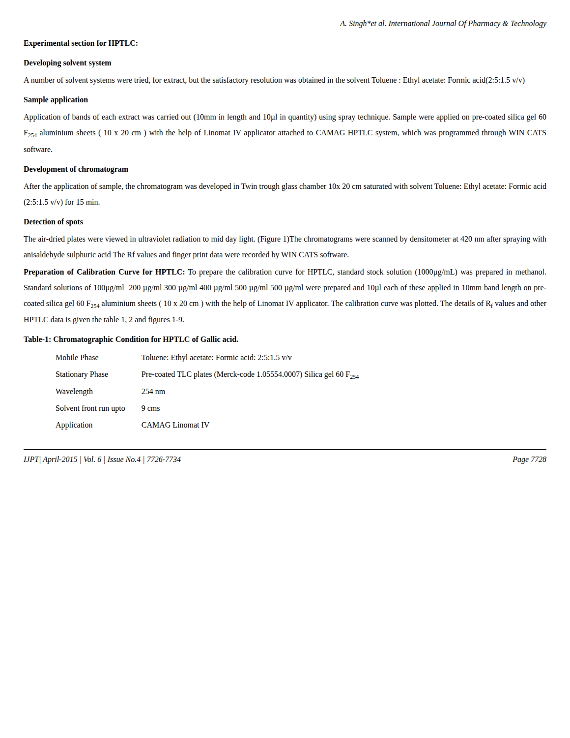A. Singh*et al. International Journal Of Pharmacy & Technology
Experimental section for HPTLC:
Developing solvent system
A number of solvent systems were tried, for extract, but the satisfactory resolution was obtained in the solvent Toluene : Ethyl acetate: Formic acid(2:5:1.5 v/v)
Sample application
Application of bands of each extract was carried out (10mm in length and 10µl in quantity) using spray technique. Sample were applied on pre-coated silica gel 60 F254 aluminium sheets ( 10 x 20 cm ) with the help of Linomat IV applicator attached to CAMAG HPTLC system, which was programmed through WIN CATS software.
Development of chromatogram
After the application of sample, the chromatogram was developed in Twin trough glass chamber 10x 20 cm saturated with solvent Toluene: Ethyl acetate: Formic acid (2:5:1.5 v/v) for 15 min.
Detection of spots
The air-dried plates were viewed in ultraviolet radiation to mid day light. (Figure 1)The chromatograms were scanned by densitometer at 420 nm after spraying with anisaldehyde sulphuric acid The Rf values and finger print data were recorded by WIN CATS software.
Preparation of Calibration Curve for HPTLC: To prepare the calibration curve for HPTLC, standard stock solution (1000µg/mL) was prepared in methanol. Standard solutions of 100µg/ml 200 µg/ml 300 µg/ml 400 µg/ml 500 µg/ml 500 µg/ml were prepared and 10µl each of these applied in 10mm band length on pre-coated silica gel 60 F254 aluminium sheets ( 10 x 20 cm ) with the help of Linomat IV applicator. The calibration curve was plotted. The details of Rf values and other HPTLC data is given the table 1, 2 and figures 1-9.
Table-1: Chromatographic Condition for HPTLC of Gallic acid.
| Mobile Phase | Toluene: Ethyl acetate: Formic acid: 2:5:1.5 v/v |
| Stationary Phase | Pre-coated TLC plates (Merck-code 1.05554.0007) Silica gel 60 F 254 |
| Wavelength | 254 nm |
| Solvent front run upto | 9 cms |
| Application | CAMAG Linomat IV |
IJPT| April-2015 | Vol. 6 | Issue No.4 | 7726-7734 Page 7728